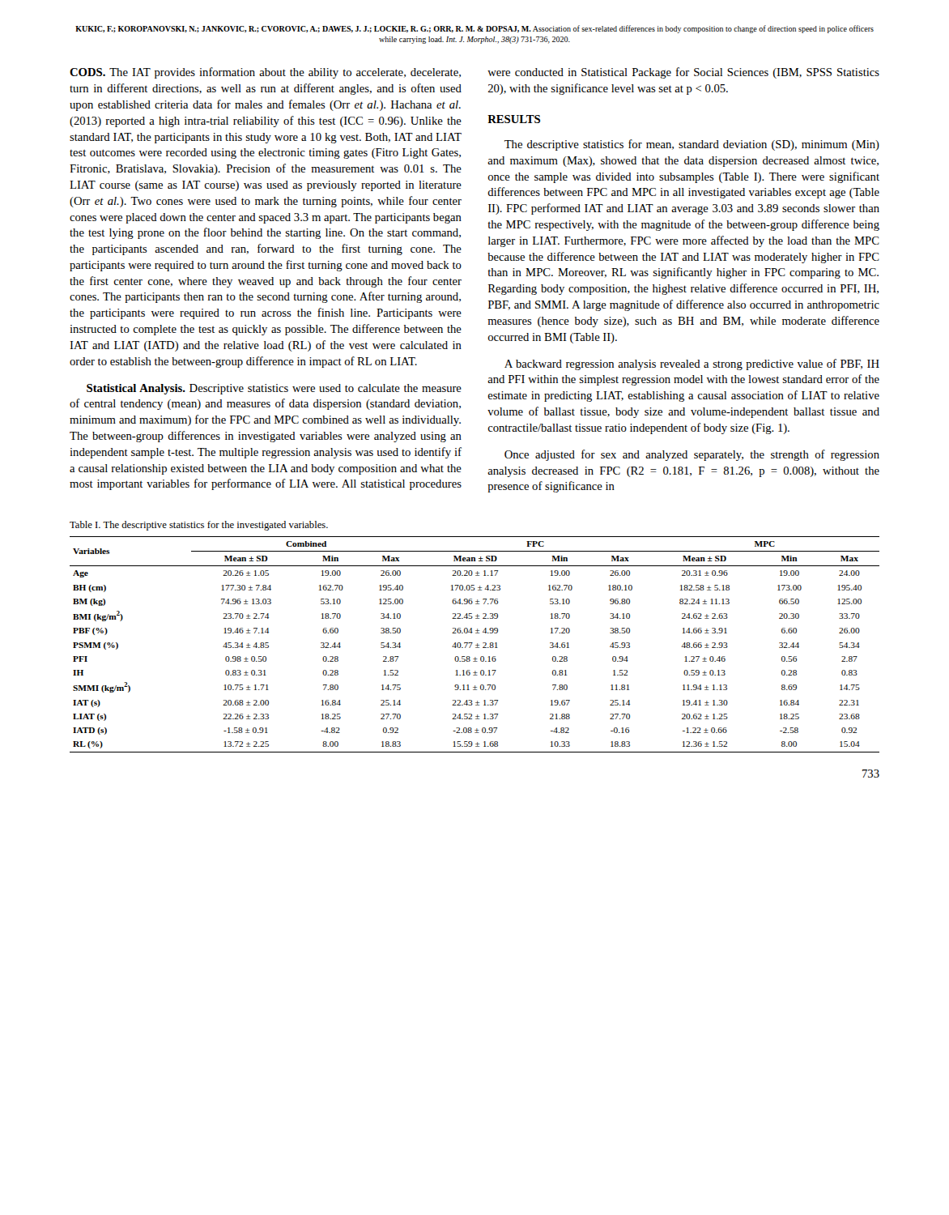KUKIC, F.; KOROPANOVSKI, N.; JANKOVIC, R.; CVOROVIC, A.; DAWES, J. J.; LOCKIE, R. G.; ORR, R. M. & DOPSAJ, M. Association of sex-related differences in body composition to change of direction speed in police officers while carrying load. Int. J. Morphol., 38(3) 731-736, 2020.
CODS. The IAT provides information about the ability to accelerate, decelerate, turn in different directions, as well as run at different angles, and is often used upon established criteria data for males and females (Orr et al.). Hachana et al. (2013) reported a high intra-trial reliability of this test (ICC = 0.96). Unlike the standard IAT, the participants in this study wore a 10 kg vest. Both, IAT and LIAT test outcomes were recorded using the electronic timing gates (Fitro Light Gates, Fitronic, Bratislava, Slovakia). Precision of the measurement was 0.01 s. The LIAT course (same as IAT course) was used as previously reported in literature (Orr et al.). Two cones were used to mark the turning points, while four center cones were placed down the center and spaced 3.3 m apart. The participants began the test lying prone on the floor behind the starting line. On the start command, the participants ascended and ran, forward to the first turning cone. The participants were required to turn around the first turning cone and moved back to the first center cone, where they weaved up and back through the four center cones. The participants then ran to the second turning cone. After turning around, the participants were required to run across the finish line. Participants were instructed to complete the test as quickly as possible. The difference between the IAT and LIAT (IATD) and the relative load (RL) of the vest were calculated in order to establish the between-group difference in impact of RL on LIAT.
Statistical Analysis. Descriptive statistics were used to calculate the measure of central tendency (mean) and measures of data dispersion (standard deviation, minimum and maximum) for the FPC and MPC combined as well as individually. The between-group differences in investigated variables were analyzed using an independent sample t-test. The multiple regression analysis was used to identify if a causal relationship existed between the LIA and body composition and what the most important variables for performance of LIA were. All statistical procedures were conducted in Statistical Package for Social Sciences (IBM, SPSS Statistics 20), with the significance level was set at p < 0.05.
RESULTS
The descriptive statistics for mean, standard deviation (SD), minimum (Min) and maximum (Max), showed that the data dispersion decreased almost twice, once the sample was divided into subsamples (Table I). There were significant differences between FPC and MPC in all investigated variables except age (Table II). FPC performed IAT and LIAT an average 3.03 and 3.89 seconds slower than the MPC respectively, with the magnitude of the between-group difference being larger in LIAT. Furthermore, FPC were more affected by the load than the MPC because the difference between the IAT and LIAT was moderately higher in FPC than in MPC. Moreover, RL was significantly higher in FPC comparing to MC. Regarding body composition, the highest relative difference occurred in PFI, IH, PBF, and SMMI. A large magnitude of difference also occurred in anthropometric measures (hence body size), such as BH and BM, while moderate difference occurred in BMI (Table II).
A backward regression analysis revealed a strong predictive value of PBF, IH and PFI within the simplest regression model with the lowest standard error of the estimate in predicting LIAT, establishing a causal association of LIAT to relative volume of ballast tissue, body size and volume-independent ballast tissue and contractile/ballast tissue ratio independent of body size (Fig. 1).
Once adjusted for sex and analyzed separately, the strength of regression analysis decreased in FPC (R2 = 0.181, F = 81.26, p = 0.008), without the presence of significance in
Table I. The descriptive statistics for the investigated variables.
| Variables | Combined | FPC | MPC |
| --- | --- | --- | --- |
| Mean ± SD | Min | Max | Mean ± SD | Min | Max | Mean ± SD | Min | Max |
| Age | 20.26 ± 1.05 | 19.00 | 26.00 | 20.20 ± 1.17 | 19.00 | 26.00 | 20.31 ± 0.96 | 19.00 | 24.00 |
| BH (cm) | 177.30 ± 7.84 | 162.70 | 195.40 | 170.05 ± 4.23 | 162.70 | 180.10 | 182.58 ± 5.18 | 173.00 | 195.40 |
| BM (kg) | 74.96 ± 13.03 | 53.10 | 125.00 | 64.96 ± 7.76 | 53.10 | 96.80 | 82.24 ± 11.13 | 66.50 | 125.00 |
| BMI (kg/m 2 ) | 23.70 ± 2.74 | 18.70 | 34.10 | 22.45 ± 2.39 | 18.70 | 34.10 | 24.62 ± 2.63 | 20.30 | 33.70 |
| PBF (%) | 19.46 ± 7.14 | 6.60 | 38.50 | 26.04 ± 4.99 | 17.20 | 38.50 | 14.66 ± 3.91 | 6.60 | 26.00 |
| PSMM (%) | 45.34 ± 4.85 | 32.44 | 54.34 | 40.77 ± 2.81 | 34.61 | 45.93 | 48.66 ± 2.93 | 32.44 | 54.34 |
| PFI | 0.98 ± 0.50 | 0.28 | 2.87 | 0.58 ± 0.16 | 0.28 | 0.94 | 1.27 ± 0.46 | 0.56 | 2.87 |
| IH | 0.83 ± 0.31 | 0.28 | 1.52 | 1.16 ± 0.17 | 0.81 | 1.52 | 0.59 ± 0.13 | 0.28 | 0.83 |
| SMMI (kg/m 2 ) | 10.75 ± 1.71 | 7.80 | 14.75 | 9.11 ± 0.70 | 7.80 | 11.81 | 11.94 ± 1.13 | 8.69 | 14.75 |
| IAT (s) | 20.68 ± 2.00 | 16.84 | 25.14 | 22.43 ± 1.37 | 19.67 | 25.14 | 19.41 ± 1.30 | 16.84 | 22.31 |
| LIAT (s) | 22.26 ± 2.33 | 18.25 | 27.70 | 24.52 ± 1.37 | 21.88 | 27.70 | 20.62 ± 1.25 | 18.25 | 23.68 |
| IATD (s) | -1.58 ± 0.91 | -4.82 | 0.92 | -2.08 ± 0.97 | -4.82 | -0.16 | -1.22 ± 0.66 | -2.58 | 0.92 |
| RL (%) | 13.72 ± 2.25 | 8.00 | 18.83 | 15.59 ± 1.68 | 10.33 | 18.83 | 12.36 ± 1.52 | 8.00 | 15.04 |
733